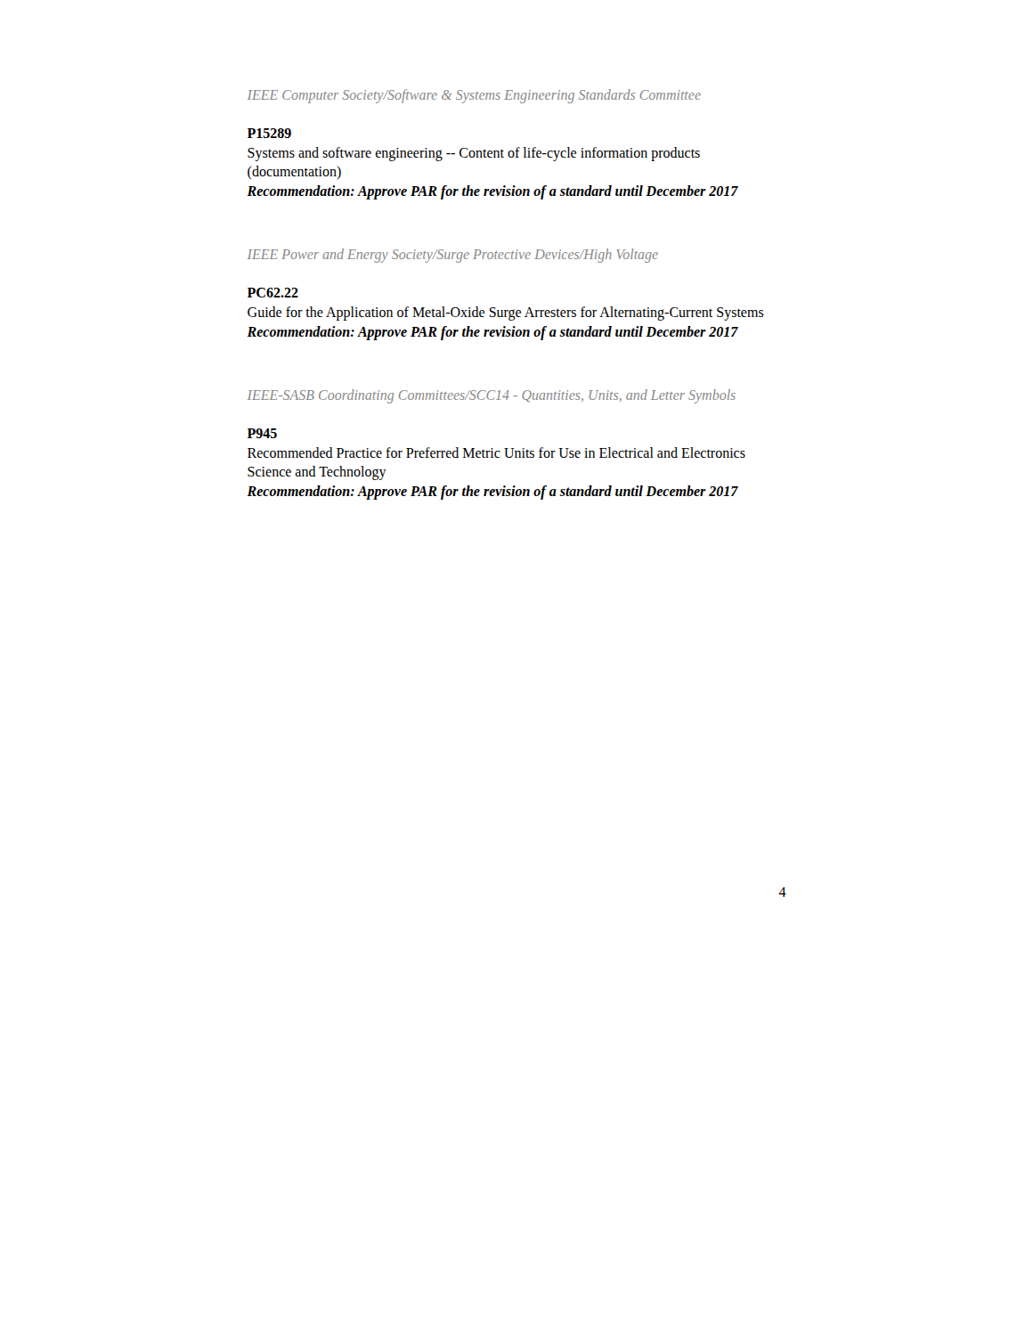IEEE Computer Society/Software & Systems Engineering Standards Committee
P15289
Systems and software engineering -- Content of life-cycle information products (documentation)
Recommendation: Approve PAR for the revision of a standard until December 2017
IEEE Power and Energy Society/Surge Protective Devices/High Voltage
PC62.22
Guide for the Application of Metal-Oxide Surge Arresters for Alternating-Current Systems
Recommendation: Approve PAR for the revision of a standard until December 2017
IEEE-SASB Coordinating Committees/SCC14 - Quantities, Units, and Letter Symbols
P945
Recommended Practice for Preferred Metric Units for Use in Electrical and Electronics Science and Technology
Recommendation: Approve PAR for the revision of a standard until December 2017
4